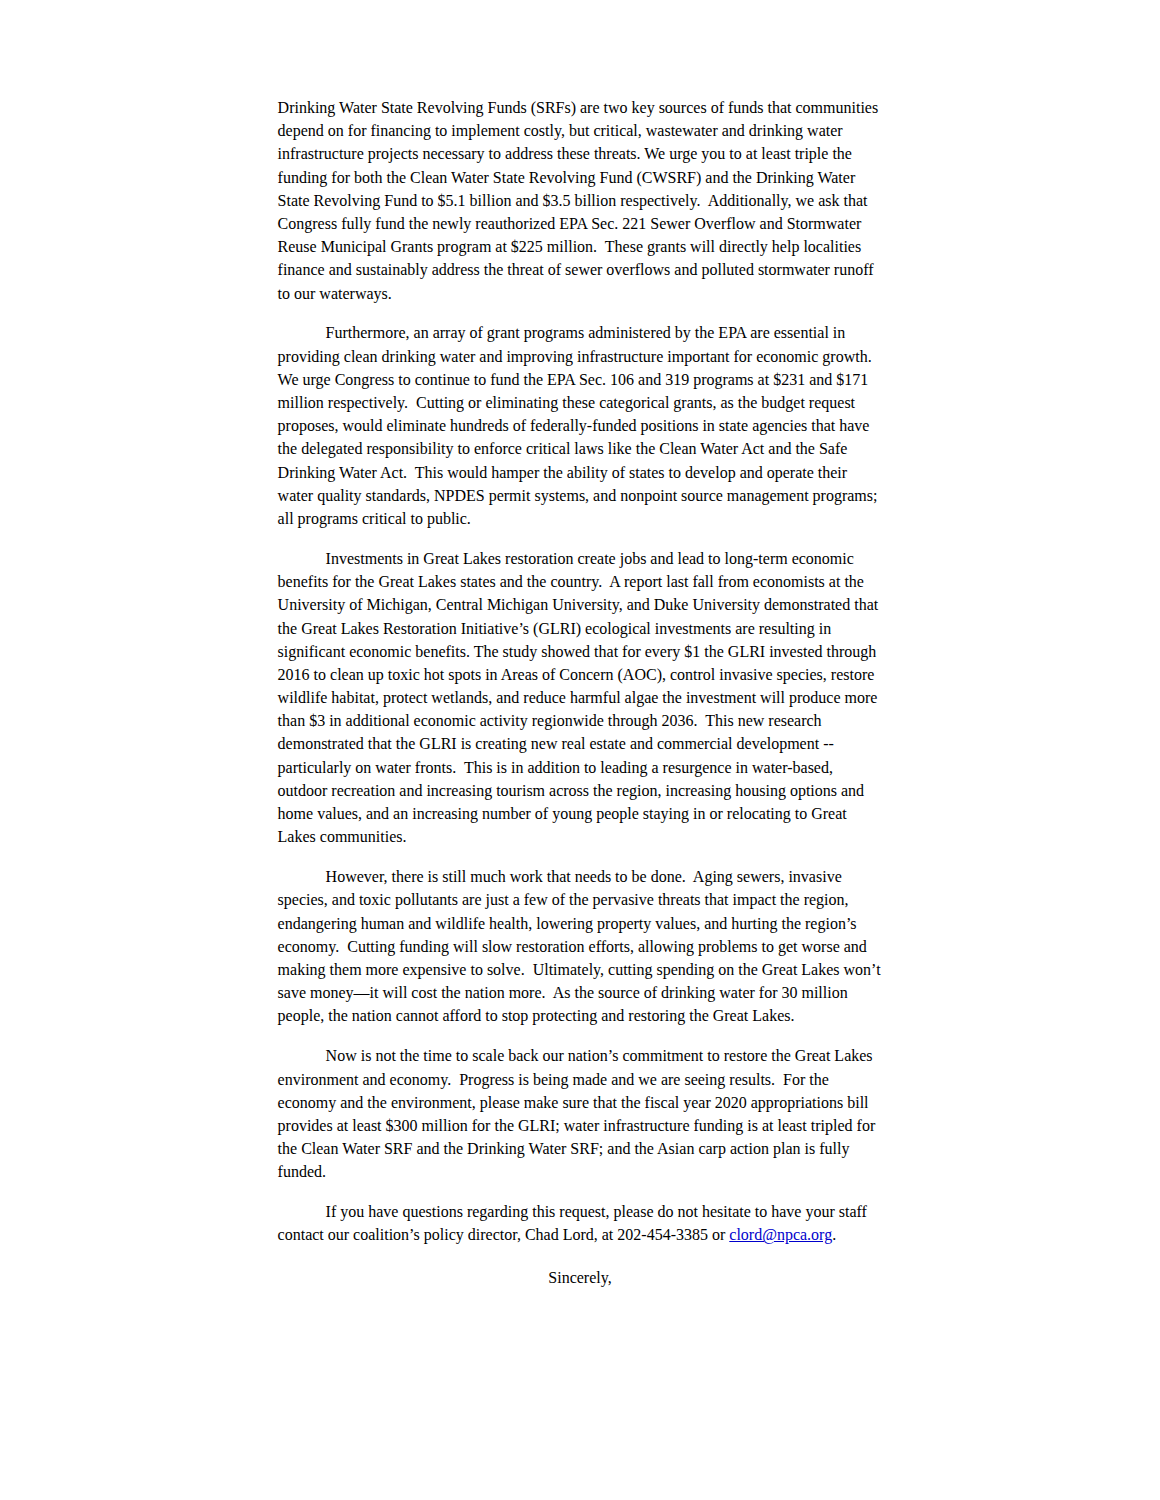Drinking Water State Revolving Funds (SRFs) are two key sources of funds that communities depend on for financing to implement costly, but critical, wastewater and drinking water infrastructure projects necessary to address these threats. We urge you to at least triple the funding for both the Clean Water State Revolving Fund (CWSRF) and the Drinking Water State Revolving Fund to $5.1 billion and $3.5 billion respectively. Additionally, we ask that Congress fully fund the newly reauthorized EPA Sec. 221 Sewer Overflow and Stormwater Reuse Municipal Grants program at $225 million. These grants will directly help localities finance and sustainably address the threat of sewer overflows and polluted stormwater runoff to our waterways.
Furthermore, an array of grant programs administered by the EPA are essential in providing clean drinking water and improving infrastructure important for economic growth. We urge Congress to continue to fund the EPA Sec. 106 and 319 programs at $231 and $171 million respectively. Cutting or eliminating these categorical grants, as the budget request proposes, would eliminate hundreds of federally-funded positions in state agencies that have the delegated responsibility to enforce critical laws like the Clean Water Act and the Safe Drinking Water Act. This would hamper the ability of states to develop and operate their water quality standards, NPDES permit systems, and nonpoint source management programs; all programs critical to public.
Investments in Great Lakes restoration create jobs and lead to long-term economic benefits for the Great Lakes states and the country. A report last fall from economists at the University of Michigan, Central Michigan University, and Duke University demonstrated that the Great Lakes Restoration Initiative’s (GLRI) ecological investments are resulting in significant economic benefits. The study showed that for every $1 the GLRI invested through 2016 to clean up toxic hot spots in Areas of Concern (AOC), control invasive species, restore wildlife habitat, protect wetlands, and reduce harmful algae the investment will produce more than $3 in additional economic activity regionwide through 2036. This new research demonstrated that the GLRI is creating new real estate and commercial development -- particularly on water fronts. This is in addition to leading a resurgence in water-based, outdoor recreation and increasing tourism across the region, increasing housing options and home values, and an increasing number of young people staying in or relocating to Great Lakes communities.
However, there is still much work that needs to be done. Aging sewers, invasive species, and toxic pollutants are just a few of the pervasive threats that impact the region, endangering human and wildlife health, lowering property values, and hurting the region’s economy. Cutting funding will slow restoration efforts, allowing problems to get worse and making them more expensive to solve. Ultimately, cutting spending on the Great Lakes won’t save money—it will cost the nation more. As the source of drinking water for 30 million people, the nation cannot afford to stop protecting and restoring the Great Lakes.
Now is not the time to scale back our nation’s commitment to restore the Great Lakes environment and economy. Progress is being made and we are seeing results. For the economy and the environment, please make sure that the fiscal year 2020 appropriations bill provides at least $300 million for the GLRI; water infrastructure funding is at least tripled for the Clean Water SRF and the Drinking Water SRF; and the Asian carp action plan is fully funded.
If you have questions regarding this request, please do not hesitate to have your staff contact our coalition’s policy director, Chad Lord, at 202-454-3385 or clord@npca.org.
Sincerely,